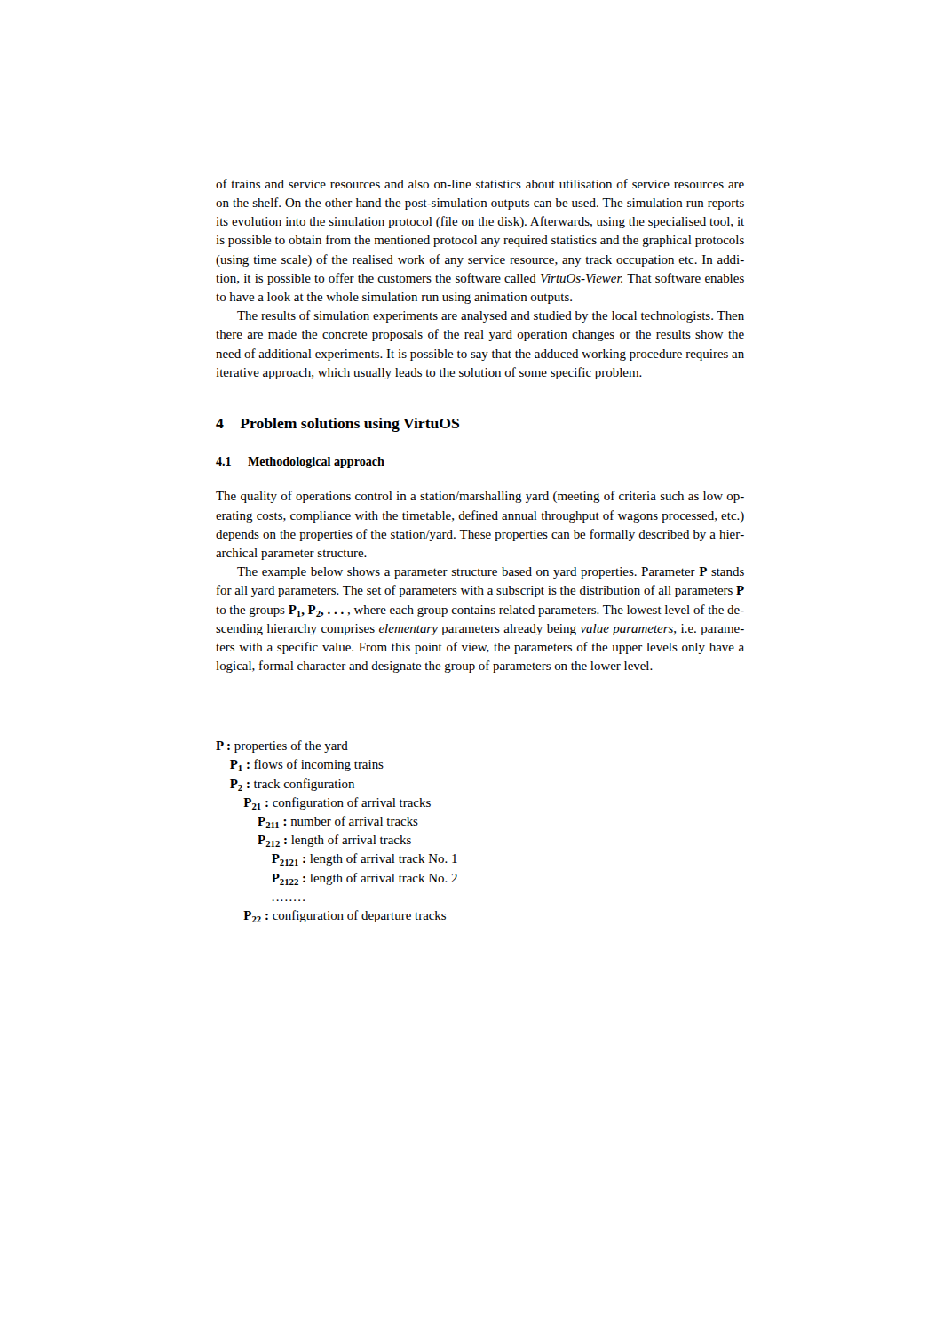of trains and service resources and also on-line statistics about utilisation of service resources are on the shelf. On the other hand the post-simulation outputs can be used. The simulation run reports its evolution into the simulation protocol (file on the disk). Afterwards, using the specialised tool, it is possible to obtain from the mentioned protocol any required statistics and the graphical protocols (using time scale) of the realised work of any service resource, any track occupation etc. In addition, it is possible to offer the customers the software called VirtuOs-Viewer. That software enables to have a look at the whole simulation run using animation outputs.
The results of simulation experiments are analysed and studied by the local technologists. Then there are made the concrete proposals of the real yard operation changes or the results show the need of additional experiments. It is possible to say that the adduced working procedure requires an iterative approach, which usually leads to the solution of some specific problem.
4 Problem solutions using VirtuOS
4.1 Methodological approach
The quality of operations control in a station/marshalling yard (meeting of criteria such as low operating costs, compliance with the timetable, defined annual throughput of wagons processed, etc.) depends on the properties of the station/yard. These properties can be formally described by a hierarchical parameter structure.
The example below shows a parameter structure based on yard properties. Parameter P stands for all yard parameters. The set of parameters with a subscript is the distribution of all parameters P to the groups P1, P2, . . . , where each group contains related parameters. The lowest level of the descending hierarchy comprises elementary parameters already being value parameters, i.e. parameters with a specific value. From this point of view, the parameters of the upper levels only have a logical, formal character and designate the group of parameters on the lower level.
P : properties of the yard
P1 : flows of incoming trains
P2 : track configuration
P21 : configuration of arrival tracks
P211 : number of arrival tracks
P212 : length of arrival tracks
P2121 : length of arrival track No. 1
P2122 : length of arrival track No. 2
........
P22 : configuration of departure tracks